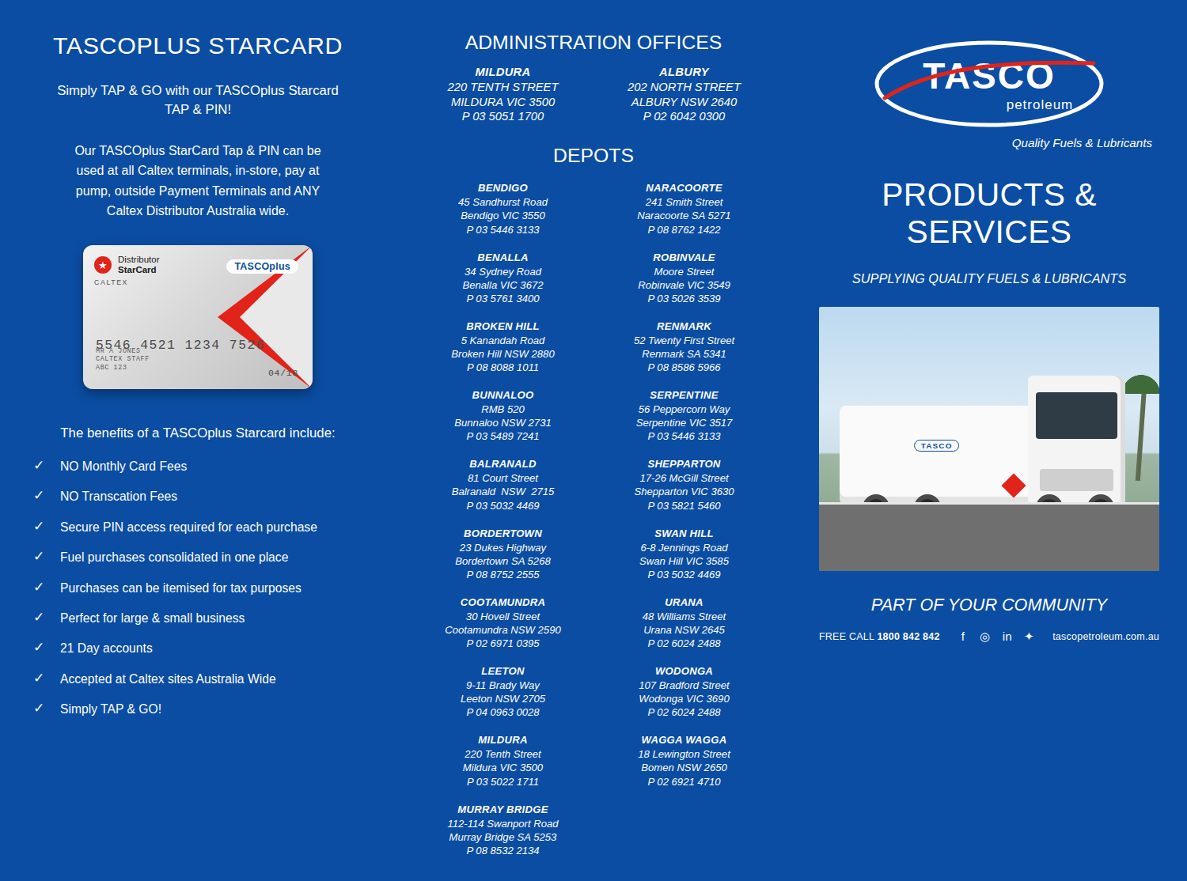TASCOPLUS STARCARD
Simply TAP & GO with our TASCOplus Starcard
TAP & PIN!
Our TASCOplus StarCard Tap & PIN can be used at all Caltex terminals, in-store, pay at pump, outside Payment Terminals and ANY Caltex Distributor Australia wide.
DistributorStarCard TASCOplus CALTEX 5546 4521 1234 7526 MR A JONES
CALTEX STAFF
ABC 123 04/18
The benefits of a TASCOplus Starcard include:
NO Monthly Card Fees
NO Transcation Fees
Secure PIN access required for each purchase
Fuel purchases consolidated in one place
Purchases can be itemised for tax purposes
Perfect for large & small business
21 Day accounts
Accepted at Caltex sites Australia Wide
Simply TAP & GO!
ADMINISTRATION OFFICES
MILDURA 220 TENTH STREET
MILDURA VIC 3500
P 03 5051 1700 ALBURY 202 NORTH STREET
ALBURY NSW 2640
P 02 6042 0300
DEPOTS
BENDIGO 45 Sandhurst Road
Bendigo VIC 3550
P 03 5446 3133 NARACOORTE 241 Smith Street
Naracoorte SA 5271
P 08 8762 1422 BENALLA 34 Sydney Road
Benalla VIC 3672
P 03 5761 3400 ROBINVALE Moore Street
Robinvale VIC 3549
P 03 5026 3539 BROKEN HILL 5 Kanandah Road
Broken Hill NSW 2880
P 08 8088 1011 RENMARK 52 Twenty First Street
Renmark SA 5341
P 08 8586 5966 BUNNALOO RMB 520
Bunnaloo NSW 2731
P 03 5489 7241 SERPENTINE 56 Peppercorn Way
Serpentine VIC 3517
P 03 5446 3133 BALRANALD 81 Court Street
Balranald NSW 2715
P 03 5032 4469 SHEPPARTON 17-26 McGill Street
Shepparton VIC 3630
P 03 5821 5460 BORDERTOWN 23 Dukes Highway
Bordertown SA 5268
P 08 8752 2555 SWAN HILL 6-8 Jennings Road
Swan Hill VIC 3585
P 03 5032 4469 COOTAMUNDRA 30 Hovell Street
Cootamundra NSW 2590
P 02 6971 0395 URANA 48 Williams Street
Urana NSW 2645
P 02 6024 2488 LEETON 9-11 Brady Way
Leeton NSW 2705
P 04 0963 0028 WODONGA 107 Bradford Street
Wodonga VIC 3690
P 02 6024 2488 MILDURA 220 Tenth Street
Mildura VIC 3500
P 03 5022 1711 WAGGA WAGGA 18 Lewington Street
Bomen NSW 2650
P 02 6921 4710 MURRAY BRIDGE 112-114 Swanport Road
Murray Bridge SA 5253
P 08 8532 2134
TASCO petroleum
Quality Fuels & Lubricants
PRODUCTS & SERVICES
SUPPLYING QUALITY FUELS & LUBRICANTS
TASCO
PART OF YOUR COMMUNITY
FREE CALL 1800 842 842 f ◎ in ✦ tascopetroleum.com.au